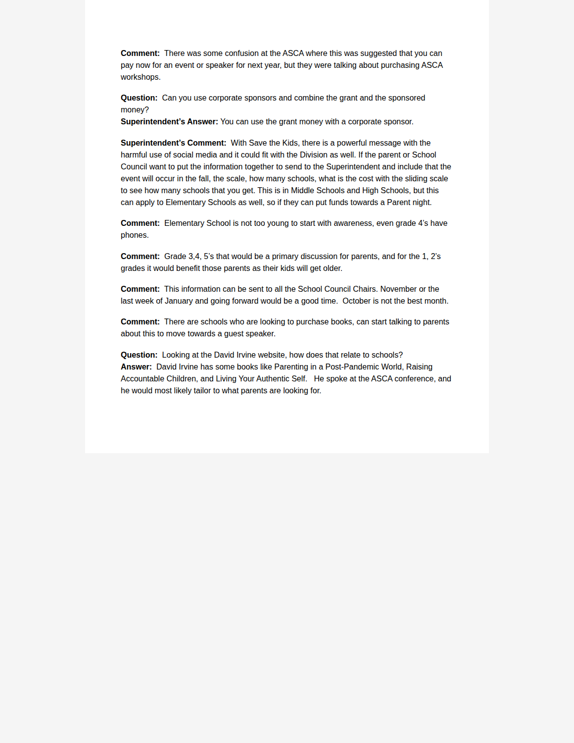Comment: There was some confusion at the ASCA where this was suggested that you can pay now for an event or speaker for next year, but they were talking about purchasing ASCA workshops.
Question: Can you use corporate sponsors and combine the grant and the sponsored money?
Superintendent’s Answer: You can use the grant money with a corporate sponsor.
Superintendent’s Comment: With Save the Kids, there is a powerful message with the harmful use of social media and it could fit with the Division as well. If the parent or School Council want to put the information together to send to the Superintendent and include that the event will occur in the fall, the scale, how many schools, what is the cost with the sliding scale to see how many schools that you get. This is in Middle Schools and High Schools, but this can apply to Elementary Schools as well, so if they can put funds towards a Parent night.
Comment: Elementary School is not too young to start with awareness, even grade 4’s have phones.
Comment: Grade 3,4, 5’s that would be a primary discussion for parents, and for the 1, 2’s grades it would benefit those parents as their kids will get older.
Comment: This information can be sent to all the School Council Chairs. November or the last week of January and going forward would be a good time. October is not the best month.
Comment: There are schools who are looking to purchase books, can start talking to parents about this to move towards a guest speaker.
Question: Looking at the David Irvine website, how does that relate to schools?
Answer: David Irvine has some books like Parenting in a Post-Pandemic World, Raising Accountable Children, and Living Your Authentic Self. He spoke at the ASCA conference, and he would most likely tailor to what parents are looking for.